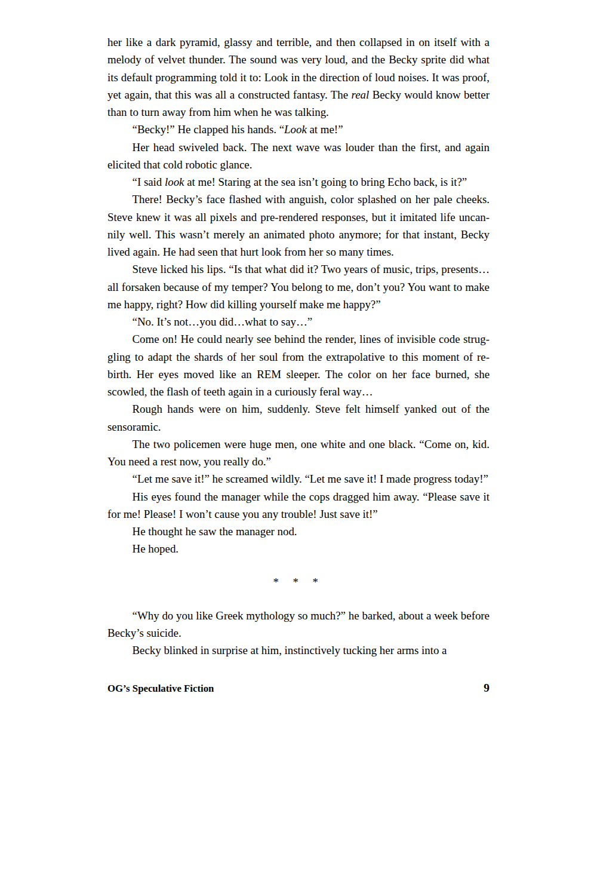her like a dark pyramid, glassy and terrible, and then collapsed in on itself with a melody of velvet thunder. The sound was very loud, and the Becky sprite did what its default programming told it to: Look in the direction of loud noises. It was proof, yet again, that this was all a constructed fantasy. The real Becky would know better than to turn away from him when he was talking.
“Becky!” He clapped his hands. “Look at me!”
Her head swiveled back. The next wave was louder than the first, and again elicited that cold robotic glance.
“I said look at me! Staring at the sea isn’t going to bring Echo back, is it?”
There! Becky’s face flashed with anguish, color splashed on her pale cheeks. Steve knew it was all pixels and pre-rendered responses, but it imitated life uncannily well. This wasn’t merely an animated photo anymore; for that instant, Becky lived again. He had seen that hurt look from her so many times.
Steve licked his lips. “Is that what did it? Two years of music, trips, presents…all forsaken because of my temper? You belong to me, don’t you? You want to make me happy, right? How did killing yourself make me happy?”
“No. It’s not…you did…what to say…”
Come on! He could nearly see behind the render, lines of invisible code struggling to adapt the shards of her soul from the extrapolative to this moment of rebirth. Her eyes moved like an REM sleeper. The color on her face burned, she scowled, the flash of teeth again in a curiously feral way…
Rough hands were on him, suddenly. Steve felt himself yanked out of the sensoramic.
The two policemen were huge men, one white and one black. “Come on, kid. You need a rest now, you really do.”
“Let me save it!” he screamed wildly. “Let me save it! I made progress today!”
His eyes found the manager while the cops dragged him away. “Please save it for me! Please! I won’t cause you any trouble! Just save it!”
He thought he saw the manager nod.
He hoped.
* * *
“Why do you like Greek mythology so much?” he barked, about a week before Becky’s suicide.
Becky blinked in surprise at him, instinctively tucking her arms into a
OG’s Speculative Fiction 9